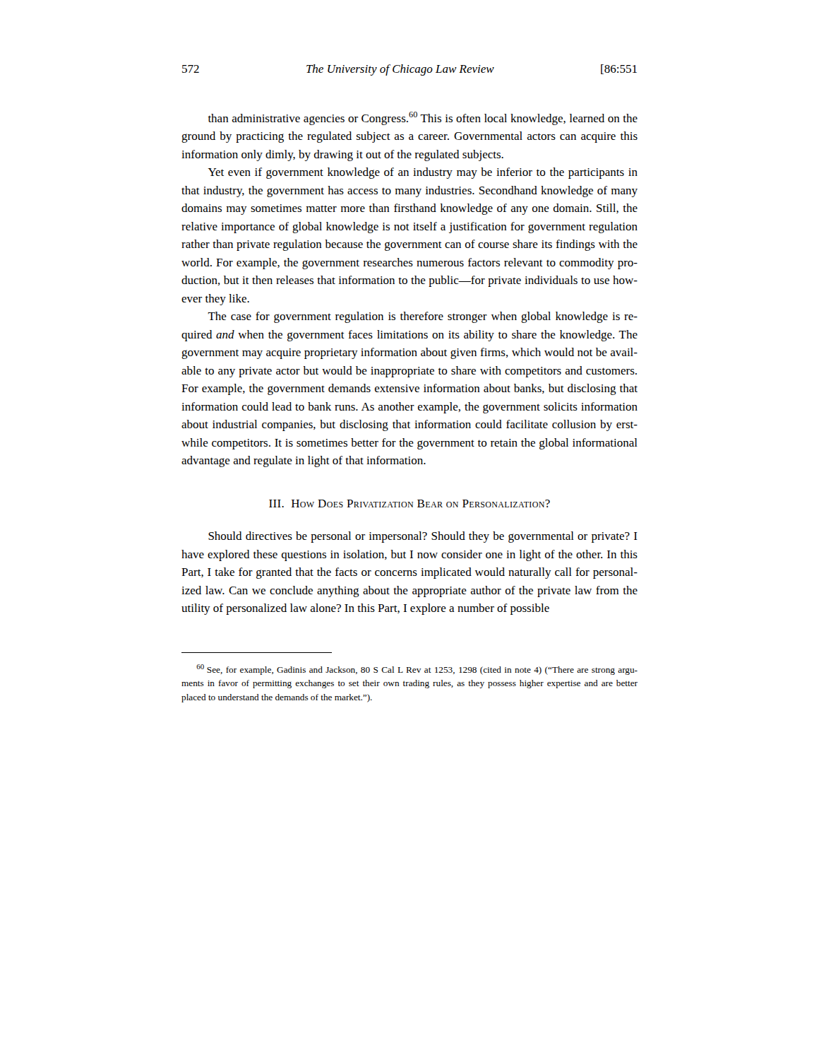572 The University of Chicago Law Review [86:551
than administrative agencies or Congress.60 This is often local knowledge, learned on the ground by practicing the regulated subject as a career. Governmental actors can acquire this information only dimly, by drawing it out of the regulated subjects.
Yet even if government knowledge of an industry may be inferior to the participants in that industry, the government has access to many industries. Secondhand knowledge of many domains may sometimes matter more than firsthand knowledge of any one domain. Still, the relative importance of global knowledge is not itself a justification for government regulation rather than private regulation because the government can of course share its findings with the world. For example, the government researches numerous factors relevant to commodity production, but it then releases that information to the public—for private individuals to use however they like.
The case for government regulation is therefore stronger when global knowledge is required and when the government faces limitations on its ability to share the knowledge. The government may acquire proprietary information about given firms, which would not be available to any private actor but would be inappropriate to share with competitors and customers. For example, the government demands extensive information about banks, but disclosing that information could lead to bank runs. As another example, the government solicits information about industrial companies, but disclosing that information could facilitate collusion by erstwhile competitors. It is sometimes better for the government to retain the global informational advantage and regulate in light of that information.
III. How Does Privatization Bear on Personalization?
Should directives be personal or impersonal? Should they be governmental or private? I have explored these questions in isolation, but I now consider one in light of the other. In this Part, I take for granted that the facts or concerns implicated would naturally call for personalized law. Can we conclude anything about the appropriate author of the private law from the utility of personalized law alone? In this Part, I explore a number of possible
60 See, for example, Gadinis and Jackson, 80 S Cal L Rev at 1253, 1298 (cited in note 4) (“There are strong arguments in favor of permitting exchanges to set their own trading rules, as they possess higher expertise and are better placed to understand the demands of the market.”).